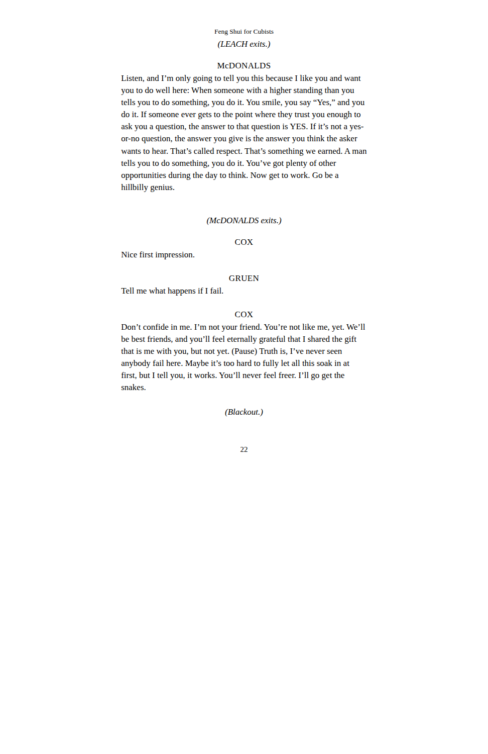Feng Shui for Cubists
(LEACH exits.)
McDONALDS
Listen, and I’m only going to tell you this because I like you and want you to do well here: When someone with a higher standing than you tells you to do something, you do it. You smile, you say “Yes,” and you do it. If someone ever gets to the point where they trust you enough to ask you a question, the answer to that question is YES. If it’s not a yes-or-no question, the answer you give is the answer you think the asker wants to hear. That’s called respect. That’s something we earned. A man tells you to do something, you do it. You’ve got plenty of other opportunities during the day to think. Now get to work. Go be a hillbilly genius.
(McDONALDS exits.)
COX
Nice first impression.
GRUEN
Tell me what happens if I fail.
COX
Don’t confide in me. I’m not your friend. You’re not like me, yet. We’ll be best friends, and you’ll feel eternally grateful that I shared the gift that is me with you, but not yet. (Pause) Truth is, I’ve never seen anybody fail here. Maybe it’s too hard to fully let all this soak in at first, but I tell you, it works. You’ll never feel freer. I’ll go get the snakes.
(Blackout.)
22